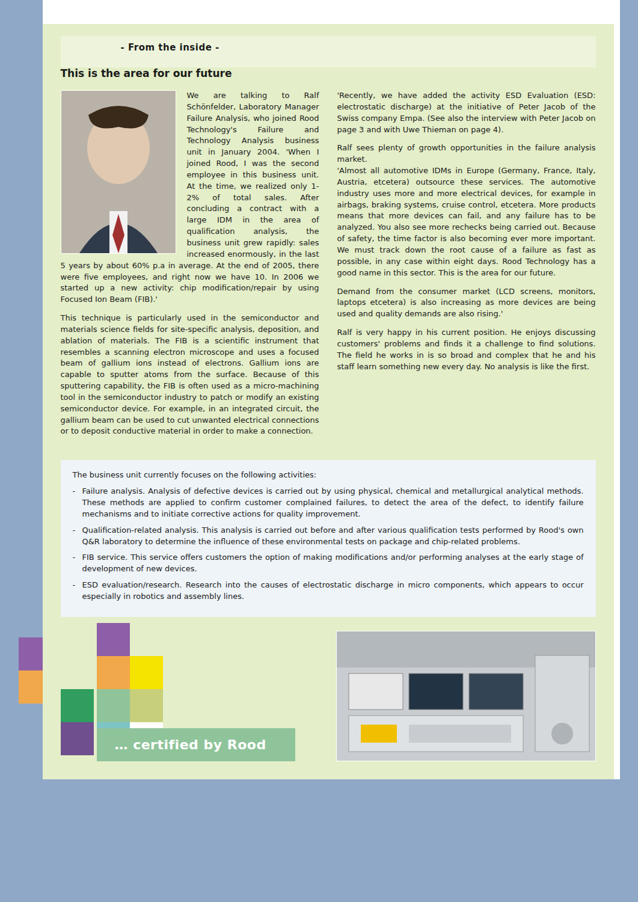- From the inside -
This is the area for our future
We are talking to Ralf Schönfelder, Laboratory Manager Failure Analysis, who joined Rood Technology's Failure and Technology Analysis business unit in January 2004. 'When I joined Rood, I was the second employee in this business unit. At the time, we realized only 1-2% of total sales. After concluding a contract with a large IDM in the area of qualification analysis, the business unit grew rapidly: sales increased enormously, in the last 5 years by about 60% p.a in average. At the end of 2005, there were five employees, and right now we have 10. In 2006 we started up a new activity: chip modification/repair by using Focused Ion Beam (FIB).'
This technique is particularly used in the semiconductor and materials science fields for site-specific analysis, deposition, and ablation of materials. The FIB is a scientific instrument that resembles a scanning electron microscope and uses a focused beam of gallium ions instead of electrons. Gallium ions are capable to sputter atoms from the surface. Because of this sputtering capability, the FIB is often used as a micro-machining tool in the semiconductor industry to patch or modify an existing semiconductor device. For example, in an integrated circuit, the gallium beam can be used to cut unwanted electrical connections or to deposit conductive material in order to make a connection.
'Recently, we have added the activity ESD Evaluation (ESD: electrostatic discharge) at the initiative of Peter Jacob of the Swiss company Empa. (See also the interview with Peter Jacob on page 3 and with Uwe Thieman on page 4).
Ralf sees plenty of growth opportunities in the failure analysis market.
'Almost all automotive IDMs in Europe (Germany, France, Italy, Austria, etcetera) outsource these services. The automotive industry uses more and more electrical devices, for example in airbags, braking systems, cruise control, etcetera. More products means that more devices can fail, and any failure has to be analyzed. You also see more rechecks being carried out. Because of safety, the time factor is also becoming ever more important. We must track down the root cause of a failure as fast as possible, in any case within eight days. Rood Technology has a good name in this sector. This is the area for our future.
Demand from the consumer market (LCD screens, monitors, laptops etcetera) is also increasing as more devices are being used and quality demands are also rising.'
Ralf is very happy in his current position. He enjoys discussing customers' problems and finds it a challenge to find solutions. The field he works in is so broad and complex that he and his staff learn something new every day. No analysis is like the first.
The business unit currently focuses on the following activities:
Failure analysis. Analysis of defective devices is carried out by using physical, chemical and metallurgical analytical methods. These methods are applied to confirm customer complained failures, to detect the area of the defect, to identify failure mechanisms and to initiate corrective actions for quality improvement.
Qualification-related analysis. This analysis is carried out before and after various qualification tests performed by Rood's own Q&R laboratory to determine the influence of these environmental tests on package and chip-related problems.
FIB service. This service offers customers the option of making modifications and/or performing analyses at the early stage of development of new devices.
ESD evaluation/research. Research into the causes of electrostatic discharge in micro components, which appears to occur especially in robotics and assembly lines.
… certified by Rood